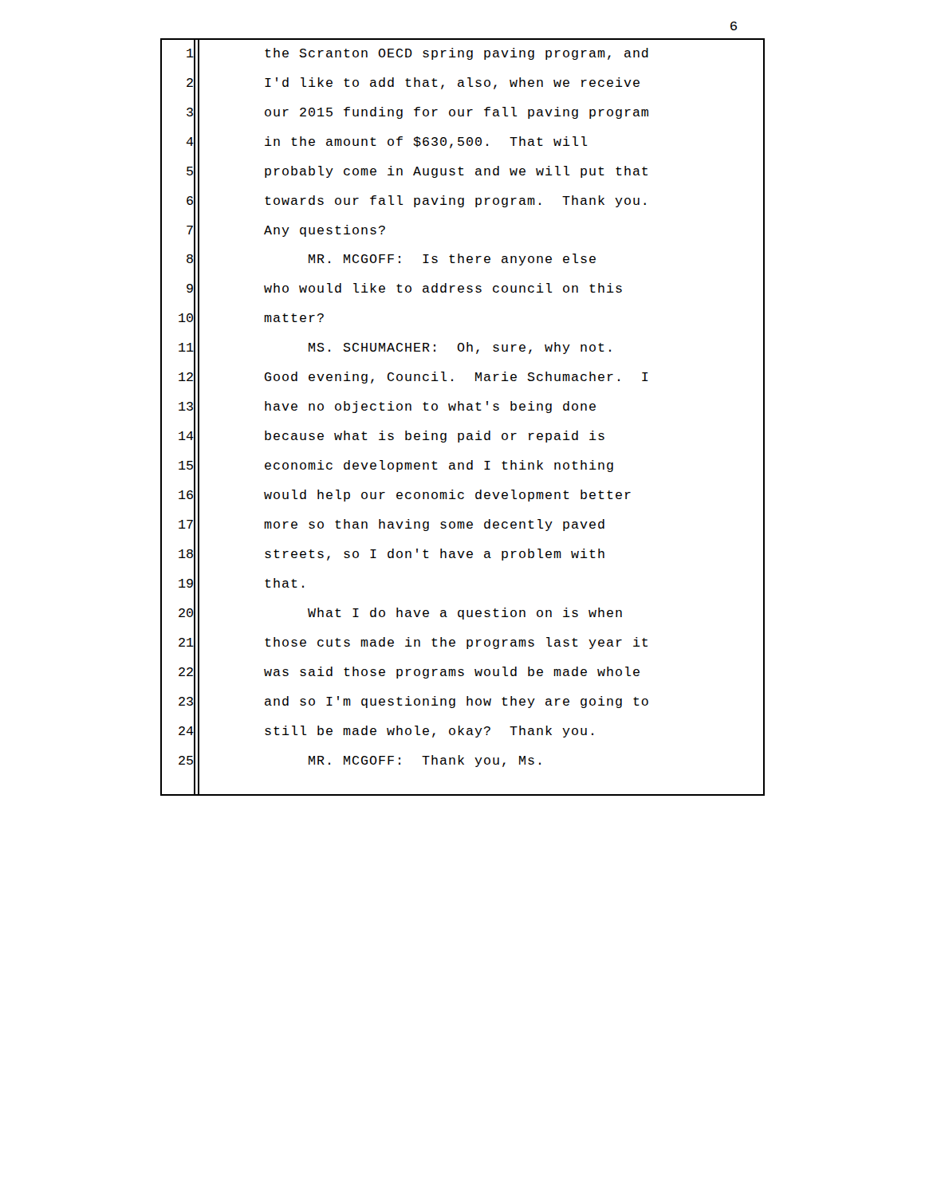6
| 1 | the Scranton OECD spring paving program, and |
| 2 | I'd like to add that, also, when we receive |
| 3 | our 2015 funding for our fall paving program |
| 4 | in the amount of $630,500. That will |
| 5 | probably come in August and we will put that |
| 6 | towards our fall paving program. Thank you. |
| 7 | Any questions? |
| 8 | MR. MCGOFF: Is there anyone else |
| 9 | who would like to address council on this |
| 10 | matter? |
| 11 | MS. SCHUMACHER: Oh, sure, why not. |
| 12 | Good evening, Council. Marie Schumacher. I |
| 13 | have no objection to what's being done |
| 14 | because what is being paid or repaid is |
| 15 | economic development and I think nothing |
| 16 | would help our economic development better |
| 17 | more so than having some decently paved |
| 18 | streets, so I don't have a problem with |
| 19 | that. |
| 20 | What I do have a question on is when |
| 21 | those cuts made in the programs last year it |
| 22 | was said those programs would be made whole |
| 23 | and so I'm questioning how they are going to |
| 24 | still be made whole, okay? Thank you. |
| 25 | MR. MCGOFF: Thank you, Ms. |